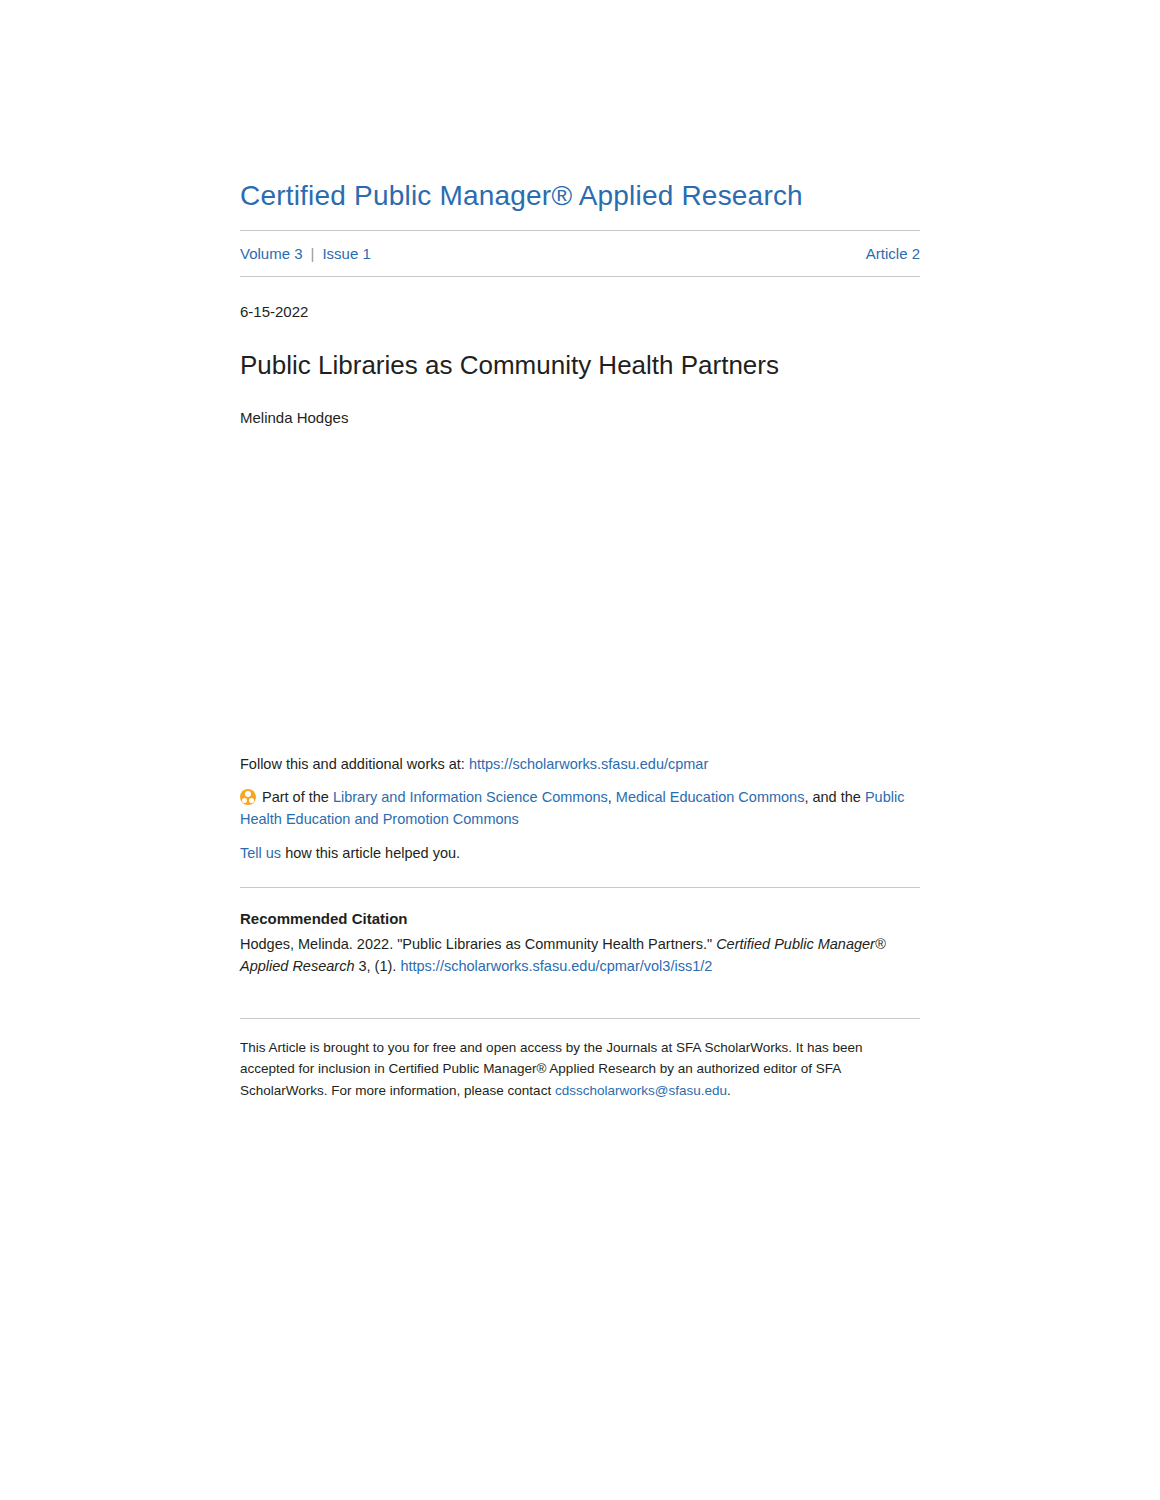Certified Public Manager® Applied Research
Volume 3|Issue 1
Article 2
6-15-2022
Public Libraries as Community Health Partners
Melinda Hodges
Follow this and additional works at: https://scholarworks.sfasu.edu/cpmar
Part of the Library and Information Science Commons, Medical Education Commons, and the Public Health Education and Promotion Commons
Tell us how this article helped you.
Recommended Citation
Hodges, Melinda. 2022. "Public Libraries as Community Health Partners." Certified Public Manager® Applied Research 3, (1). https://scholarworks.sfasu.edu/cpmar/vol3/iss1/2
This Article is brought to you for free and open access by the Journals at SFA ScholarWorks. It has been accepted for inclusion in Certified Public Manager® Applied Research by an authorized editor of SFA ScholarWorks. For more information, please contact cdsscholarworks@sfasu.edu.